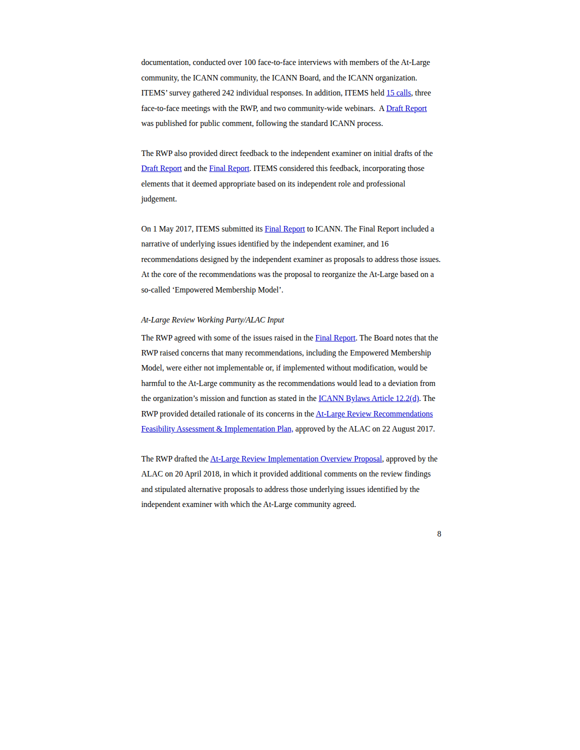documentation, conducted over 100 face-to-face interviews with members of the At-Large community, the ICANN community, the ICANN Board, and the ICANN organization. ITEMS’ survey gathered 242 individual responses. In addition, ITEMS held 15 calls, three face-to-face meetings with the RWP, and two community-wide webinars. A Draft Report was published for public comment, following the standard ICANN process.
The RWP also provided direct feedback to the independent examiner on initial drafts of the Draft Report and the Final Report. ITEMS considered this feedback, incorporating those elements that it deemed appropriate based on its independent role and professional judgement.
On 1 May 2017, ITEMS submitted its Final Report to ICANN. The Final Report included a narrative of underlying issues identified by the independent examiner, and 16 recommendations designed by the independent examiner as proposals to address those issues. At the core of the recommendations was the proposal to reorganize the At-Large based on a so-called ‘Empowered Membership Model’.
At-Large Review Working Party/ALAC Input
The RWP agreed with some of the issues raised in the Final Report. The Board notes that the RWP raised concerns that many recommendations, including the Empowered Membership Model, were either not implementable or, if implemented without modification, would be harmful to the At-Large community as the recommendations would lead to a deviation from the organization’s mission and function as stated in the ICANN Bylaws Article 12.2(d). The RWP provided detailed rationale of its concerns in the At-Large Review Recommendations Feasibility Assessment & Implementation Plan, approved by the ALAC on 22 August 2017.
The RWP drafted the At-Large Review Implementation Overview Proposal, approved by the ALAC on 20 April 2018, in which it provided additional comments on the review findings and stipulated alternative proposals to address those underlying issues identified by the independent examiner with which the At-Large community agreed.
8